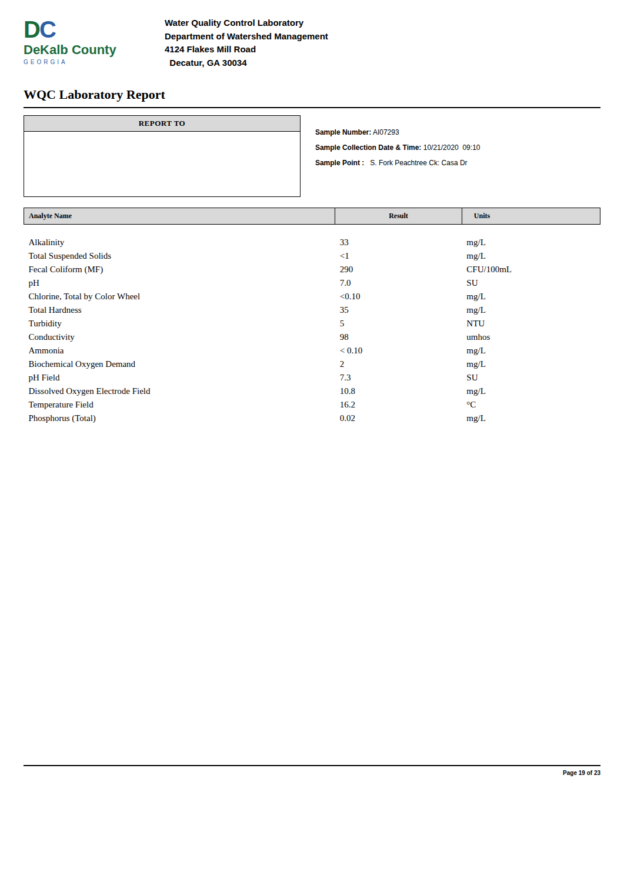DC
DeKalb County
GEORGIA
Water Quality Control Laboratory
Department of Watershed Management
4124 Flakes Mill Road
Decatur, GA 30034
WQC Laboratory Report
REPORT TO
Sample Number: AI07293
Sample Collection Date & Time: 10/21/2020 09:10
Sample Point : S. Fork Peachtree Ck: Casa Dr
| Analyte Name | Result | Units |
| --- | --- | --- |
| Alkalinity | 33 | mg/L |
| Total Suspended Solids | <1 | mg/L |
| Fecal Coliform (MF) | 290 | CFU/100mL |
| pH | 7.0 | SU |
| Chlorine, Total by Color Wheel | <0.10 | mg/L |
| Total Hardness | 35 | mg/L |
| Turbidity | 5 | NTU |
| Conductivity | 98 | umhos |
| Ammonia | < 0.10 | mg/L |
| Biochemical Oxygen Demand | 2 | mg/L |
| pH Field | 7.3 | SU |
| Dissolved Oxygen Electrode Field | 10.8 | mg/L |
| Temperature Field | 16.2 | °C |
| Phosphorus (Total) | 0.02 | mg/L |
Page 19 of 23